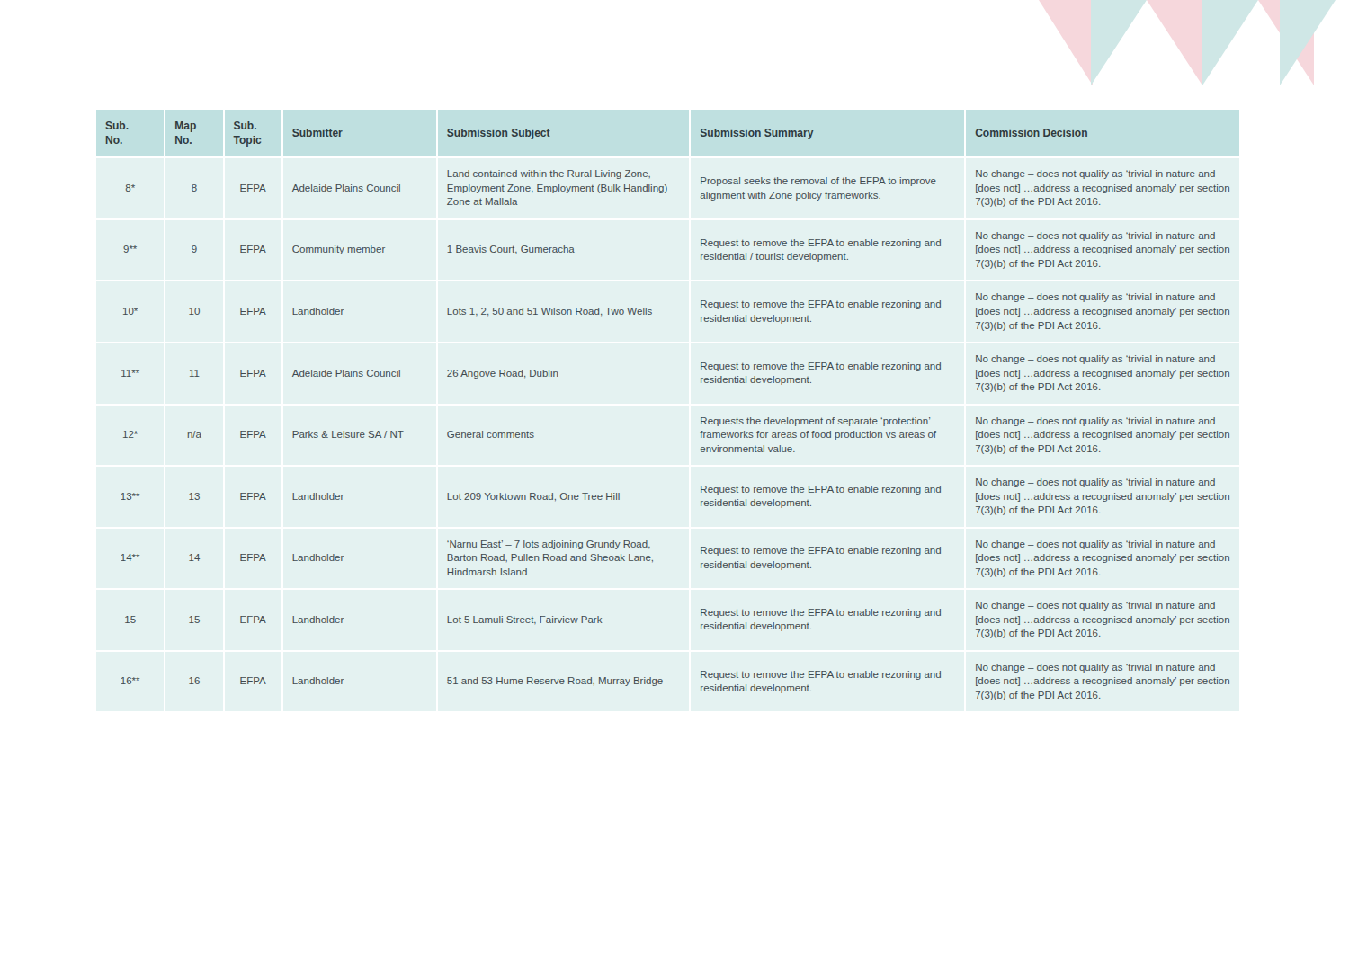| Sub. No. | Map No. | Sub. Topic | Submitter | Submission Subject | Submission Summary | Commission Decision |
| --- | --- | --- | --- | --- | --- | --- |
| 8* | 8 | EFPA | Adelaide Plains Council | Land contained within the Rural Living Zone, Employment Zone, Employment (Bulk Handling) Zone at Mallala | Proposal seeks the removal of the EFPA to improve alignment with Zone policy frameworks. | No change – does not qualify as ‘trivial in nature and [does not] …address a recognised anomaly’ per section 7(3)(b) of the PDI Act 2016. |
| 9** | 9 | EFPA | Community member | 1 Beavis Court, Gumeracha | Request to remove the EFPA to enable rezoning and residential / tourist development. | No change – does not qualify as ‘trivial in nature and [does not] …address a recognised anomaly’ per section 7(3)(b) of the PDI Act 2016. |
| 10* | 10 | EFPA | Landholder | Lots 1, 2, 50 and 51 Wilson Road, Two Wells | Request to remove the EFPA to enable rezoning and residential development. | No change – does not qualify as ‘trivial in nature and [does not] …address a recognised anomaly’ per section 7(3)(b) of the PDI Act 2016. |
| 11** | 11 | EFPA | Adelaide Plains Council | 26 Angove Road, Dublin | Request to remove the EFPA to enable rezoning and residential development. | No change – does not qualify as ‘trivial in nature and [does not] …address a recognised anomaly’ per section 7(3)(b) of the PDI Act 2016. |
| 12* | n/a | EFPA | Parks & Leisure SA / NT | General comments | Requests the development of separate ‘protection’ frameworks for areas of food production vs areas of environmental value. | No change – does not qualify as ‘trivial in nature and [does not] …address a recognised anomaly’ per section 7(3)(b) of the PDI Act 2016. |
| 13** | 13 | EFPA | Landholder | Lot 209 Yorktown Road, One Tree Hill | Request to remove the EFPA to enable rezoning and residential development. | No change – does not qualify as ‘trivial in nature and [does not] …address a recognised anomaly’ per section 7(3)(b) of the PDI Act 2016. |
| 14** | 14 | EFPA | Landholder | ‘Narnu East’ – 7 lots adjoining Grundy Road, Barton Road, Pullen Road and Sheoak Lane, Hindmarsh Island | Request to remove the EFPA to enable rezoning and residential development. | No change – does not qualify as ‘trivial in nature and [does not] …address a recognised anomaly’ per section 7(3)(b) of the PDI Act 2016. |
| 15 | 15 | EFPA | Landholder | Lot 5 Lamuli Street, Fairview Park | Request to remove the EFPA to enable rezoning and residential development. | No change – does not qualify as ‘trivial in nature and [does not] …address a recognised anomaly’ per section 7(3)(b) of the PDI Act 2016. |
| 16** | 16 | EFPA | Landholder | 51 and 53 Hume Reserve Road, Murray Bridge | Request to remove the EFPA to enable rezoning and residential development. | No change – does not qualify as ‘trivial in nature and [does not] …address a recognised anomaly’ per section 7(3)(b) of the PDI Act 2016. |